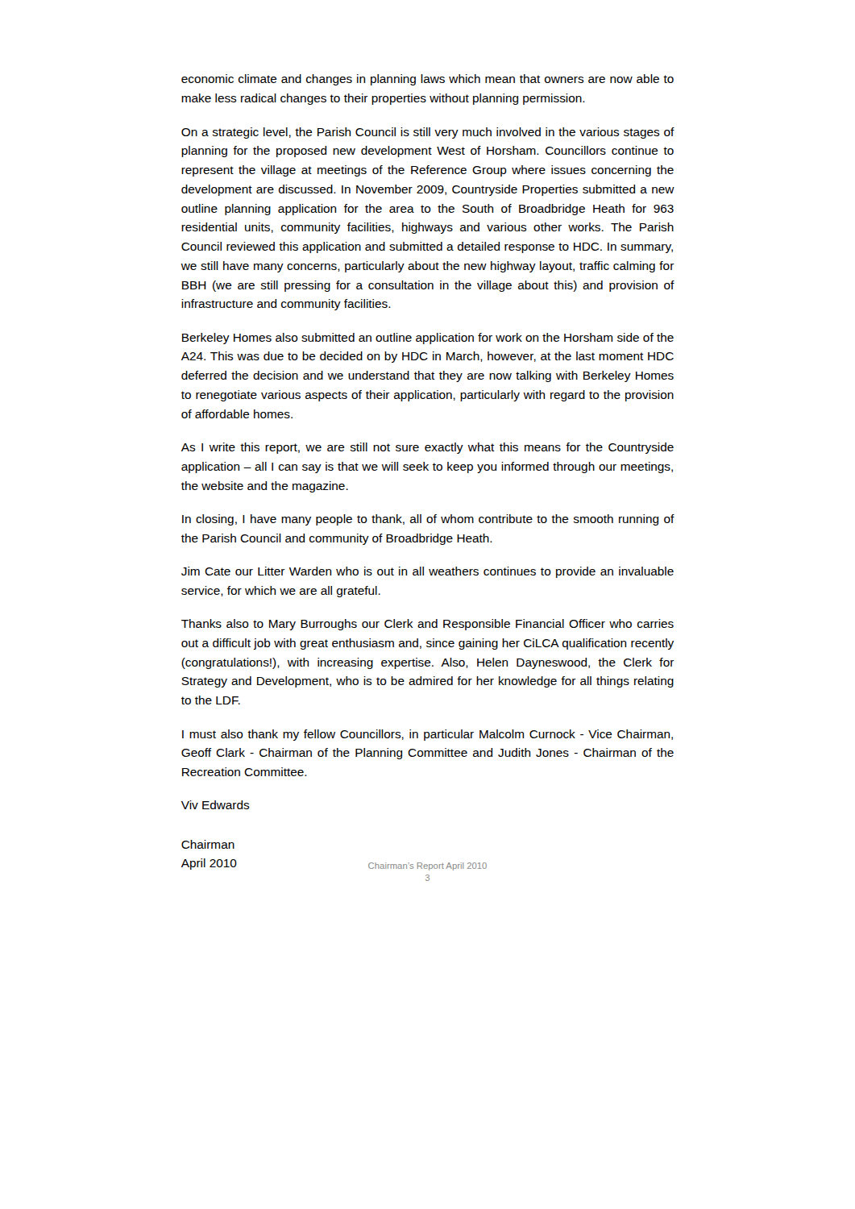economic climate and changes in planning laws which mean that owners are now able to make less radical changes to their properties without planning permission.
On a strategic level, the Parish Council is still very much involved in the various stages of planning for the proposed new development West of Horsham. Councillors continue to represent the village at meetings of the Reference Group where issues concerning the development are discussed. In November 2009, Countryside Properties submitted a new outline planning application for the area to the South of Broadbridge Heath for 963 residential units, community facilities, highways and various other works. The Parish Council reviewed this application and submitted a detailed response to HDC. In summary, we still have many concerns, particularly about the new highway layout, traffic calming for BBH (we are still pressing for a consultation in the village about this) and provision of infrastructure and community facilities.
Berkeley Homes also submitted an outline application for work on the Horsham side of the A24. This was due to be decided on by HDC in March, however, at the last moment HDC deferred the decision and we understand that they are now talking with Berkeley Homes to renegotiate various aspects of their application, particularly with regard to the provision of affordable homes.
As I write this report, we are still not sure exactly what this means for the Countryside application – all I can say is that we will seek to keep you informed through our meetings, the website and the magazine.
In closing, I have many people to thank, all of whom contribute to the smooth running of the Parish Council and community of Broadbridge Heath.
Jim Cate our Litter Warden who is out in all weathers continues to provide an invaluable service, for which we are all grateful.
Thanks also to Mary Burroughs our Clerk and Responsible Financial Officer who carries out a difficult job with great enthusiasm and, since gaining her CiLCA qualification recently (congratulations!), with increasing expertise. Also, Helen Dayneswood, the Clerk for Strategy and Development, who is to be admired for her knowledge for all things relating to the LDF.
I must also thank my fellow Councillors, in particular Malcolm Curnock - Vice Chairman, Geoff Clark - Chairman of the Planning Committee and Judith Jones - Chairman of the Recreation Committee.
Viv Edwards
Chairman
April 2010
Chairman’s Report April 2010
3